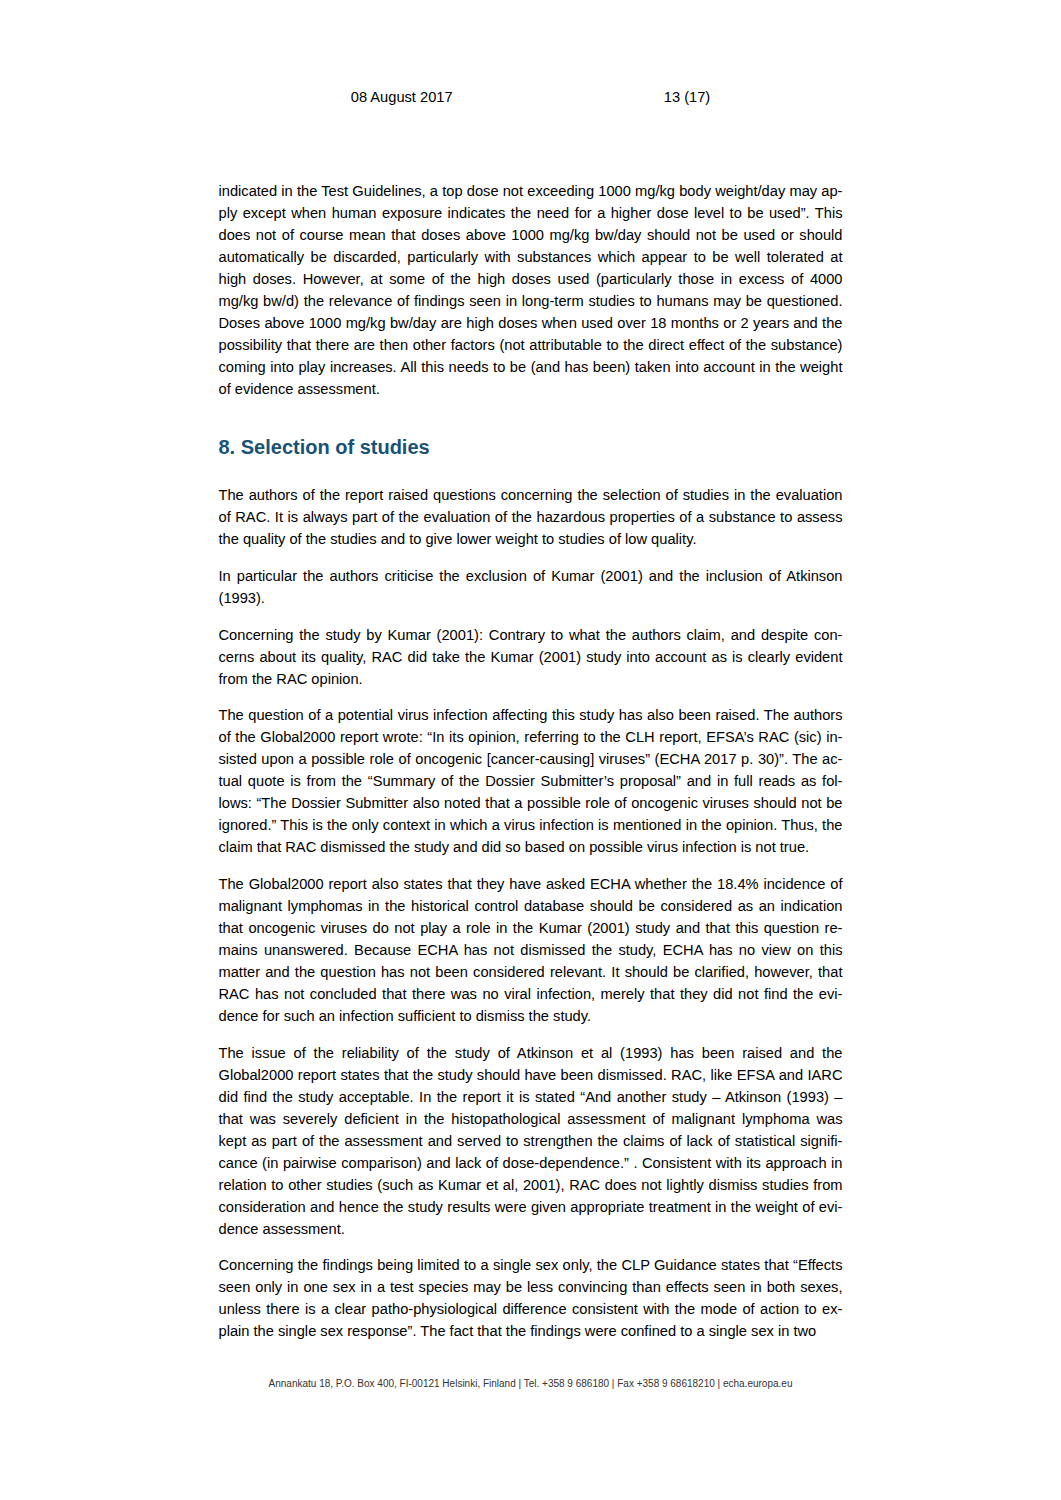08 August 2017 13 (17)
indicated in the Test Guidelines, a top dose not exceeding 1000 mg/kg body weight/day may apply except when human exposure indicates the need for a higher dose level to be used”. This does not of course mean that doses above 1000 mg/kg bw/day should not be used or should automatically be discarded, particularly with substances which appear to be well tolerated at high doses. However, at some of the high doses used (particularly those in excess of 4000 mg/kg bw/d) the relevance of findings seen in long-term studies to humans may be questioned. Doses above 1000 mg/kg bw/day are high doses when used over 18 months or 2 years and the possibility that there are then other factors (not attributable to the direct effect of the substance) coming into play increases. All this needs to be (and has been) taken into account in the weight of evidence assessment.
8. Selection of studies
The authors of the report raised questions concerning the selection of studies in the evaluation of RAC. It is always part of the evaluation of the hazardous properties of a substance to assess the quality of the studies and to give lower weight to studies of low quality.
In particular the authors criticise the exclusion of Kumar (2001) and the inclusion of Atkinson (1993).
Concerning the study by Kumar (2001): Contrary to what the authors claim, and despite concerns about its quality, RAC did take the Kumar (2001) study into account as is clearly evident from the RAC opinion.
The question of a potential virus infection affecting this study has also been raised. The authors of the Global2000 report wrote: “In its opinion, referring to the CLH report, EFSA’s RAC (sic) insisted upon a possible role of oncogenic [cancer-causing] viruses” (ECHA 2017 p. 30)”. The actual quote is from the “Summary of the Dossier Submitter’s proposal” and in full reads as follows: “The Dossier Submitter also noted that a possible role of oncogenic viruses should not be ignored.” This is the only context in which a virus infection is mentioned in the opinion. Thus, the claim that RAC dismissed the study and did so based on possible virus infection is not true.
The Global2000 report also states that they have asked ECHA whether the 18.4% incidence of malignant lymphomas in the historical control database should be considered as an indication that oncogenic viruses do not play a role in the Kumar (2001) study and that this question remains unanswered. Because ECHA has not dismissed the study, ECHA has no view on this matter and the question has not been considered relevant. It should be clarified, however, that RAC has not concluded that there was no viral infection, merely that they did not find the evidence for such an infection sufficient to dismiss the study.
The issue of the reliability of the study of Atkinson et al (1993) has been raised and the Global2000 report states that the study should have been dismissed. RAC, like EFSA and IARC did find the study acceptable. In the report it is stated “And another study – Atkinson (1993) – that was severely deficient in the histopathological assessment of malignant lymphoma was kept as part of the assessment and served to strengthen the claims of lack of statistical significance (in pairwise comparison) and lack of dose-dependence.” . Consistent with its approach in relation to other studies (such as Kumar et al, 2001), RAC does not lightly dismiss studies from consideration and hence the study results were given appropriate treatment in the weight of evidence assessment.
Concerning the findings being limited to a single sex only, the CLP Guidance states that “Effects seen only in one sex in a test species may be less convincing than effects seen in both sexes, unless there is a clear patho-physiological difference consistent with the mode of action to explain the single sex response”. The fact that the findings were confined to a single sex in two
Annankatu 18, P.O. Box 400, FI-00121 Helsinki, Finland | Tel. +358 9 686180 | Fax +358 9 68618210 | echa.europa.eu